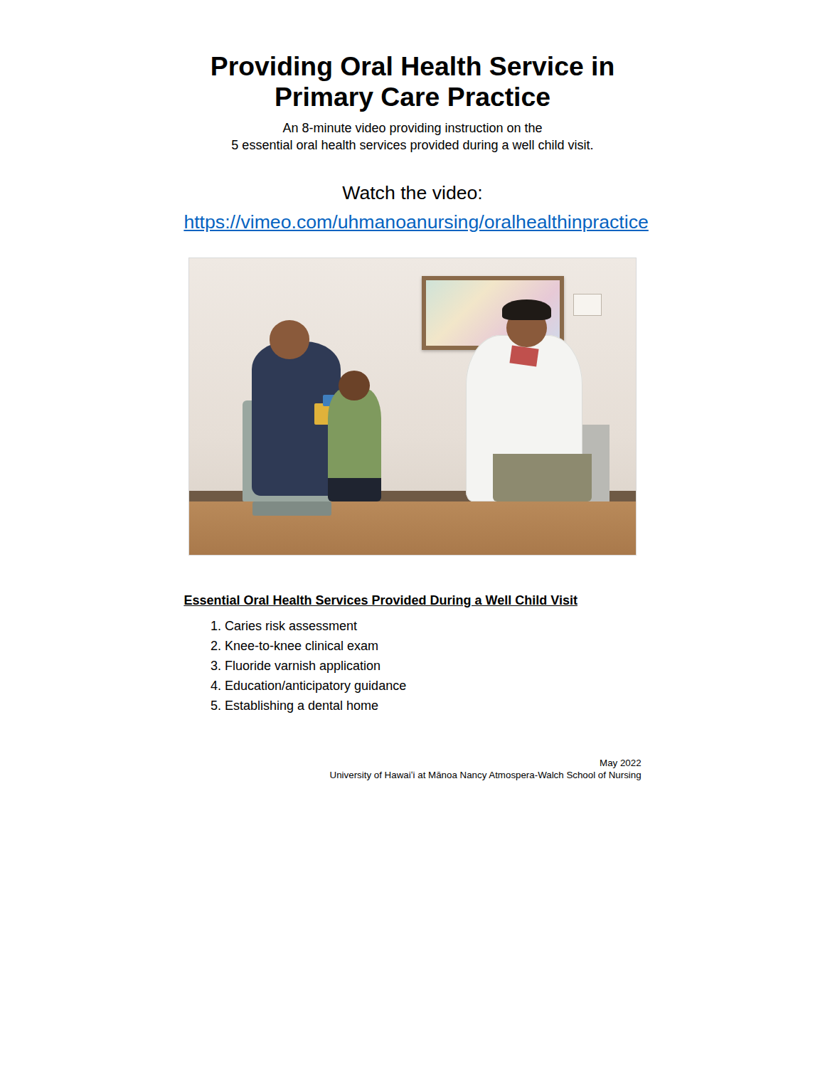Providing Oral Health Service in Primary Care Practice
An 8-minute video providing instruction on the
5 essential oral health services provided during a well child visit.
Watch the video:
https://vimeo.com/uhmanoanursing/oralhealthinpractice
Essential Oral Health Services Provided During a Well Child Visit
Caries risk assessment
Knee-to-knee clinical exam
Fluoride varnish application
Education/anticipatory guidance
Establishing a dental home
May 2022
University of Hawaiʻi at Mānoa Nancy Atmospera-Walch School of Nursing